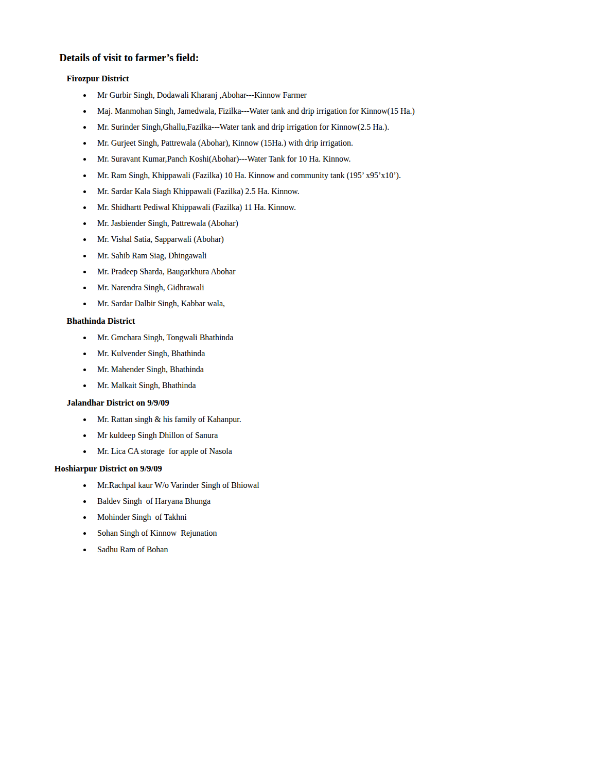Details of visit to farmer’s field:
Firozpur District
Mr Gurbir Singh, Dodawali Kharanj ,Abohar---Kinnow Farmer
Maj. Manmohan Singh, Jamedwala, Fizilka---Water tank and drip irrigation for Kinnow(15 Ha.)
Mr. Surinder Singh,Ghallu,Fazilka---Water tank and drip irrigation for Kinnow(2.5 Ha.).
Mr. Gurjeet Singh, Pattrewala (Abohar), Kinnow (15Ha.) with drip irrigation.
Mr. Suravant Kumar,Panch Koshi(Abohar)---Water Tank for 10 Ha. Kinnow.
Mr. Ram Singh, Khippawali (Fazilka) 10 Ha. Kinnow and community tank (195’ x95’x10’).
Mr. Sardar Kala Siagh Khippawali (Fazilka) 2.5 Ha. Kinnow.
Mr. Shidhartt Pediwal Khippawali (Fazilka) 11 Ha. Kinnow.
Mr. Jasbiender Singh, Pattrewala (Abohar)
Mr. Vishal Satia, Sapparwali (Abohar)
Mr. Sahib Ram Siag, Dhingawali
Mr. Pradeep Sharda, Baugarkhura Abohar
Mr. Narendra Singh, Gidhrawali
Mr. Sardar Dalbir Singh, Kabbar wala,
Bhathinda District
Mr. Gmchara Singh, Tongwali Bhathinda
Mr. Kulvender Singh, Bhathinda
Mr. Mahender Singh, Bhathinda
Mr. Malkait Singh, Bhathinda
Jalandhar District on 9/9/09
Mr. Rattan singh & his family of Kahanpur.
Mr kuldeep Singh Dhillon of Sanura
Mr. Lica CA storage for apple of Nasola
Hoshiarpur District on 9/9/09
Mr.Rachpal kaur W/o Varinder Singh of Bhiowal
Baldev Singh of Haryana Bhunga
Mohinder Singh of Takhni
Sohan Singh of Kinnow Rejunation
Sadhu Ram of Bohan